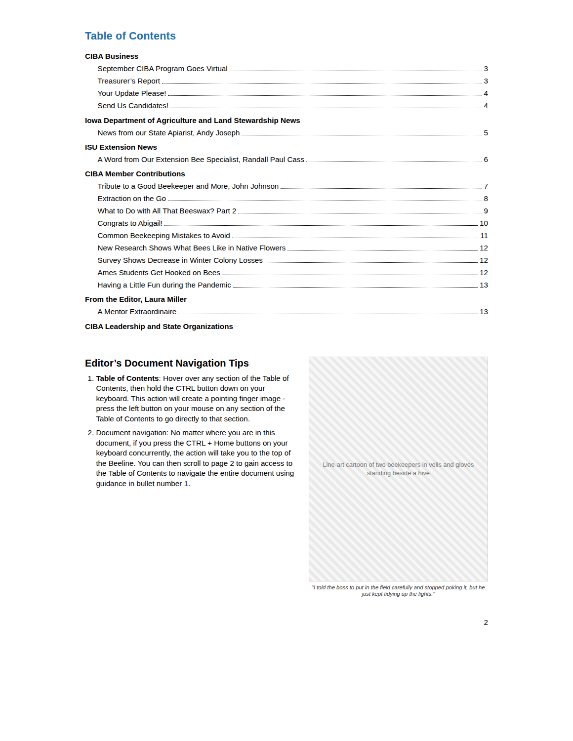Table of Contents
CIBA Business
September CIBA Program Goes Virtual 3
Treasurer’s Report 3
Your Update Please! 4
Send Us Candidates! 4
Iowa Department of Agriculture and Land Stewardship News
News from our State Apiarist, Andy Joseph 5
ISU Extension News
A Word from Our Extension Bee Specialist, Randall Paul Cass 6
CIBA Member Contributions
Tribute to a Good Beekeeper and More, John Johnson 7
Extraction on the Go 8
What to Do with All That Beeswax? Part 2 9
Congrats to Abigail! 10
Common Beekeeping Mistakes to Avoid 11
New Research Shows What Bees Like in Native Flowers 12
Survey Shows Decrease in Winter Colony Losses 12
Ames Students Get Hooked on Bees 12
Having a Little Fun during the Pandemic 13
From the Editor, Laura Miller
A Mentor Extraordinaire 13
CIBA Leadership and State Organizations
Editor’s Document Navigation Tips
Table of Contents: Hover over any section of the Table of Contents, then hold the CTRL button down on your keyboard. This action will create a pointing finger image - press the left button on your mouse on any section of the Table of Contents to go directly to that section.
Document navigation: No matter where you are in this document, if you press the CTRL + Home buttons on your keyboard concurrently, the action will take you to the top of the Beeline. You can then scroll to page 2 to gain access to the Table of Contents to navigate the entire document using guidance in bullet number 1.
Line-art cartoon of two beekeepers in veils and gloves standing beside a hive
“I told the boss to put in the field carefully and stopped poking it, but he just kept tidying up the lights.”
2